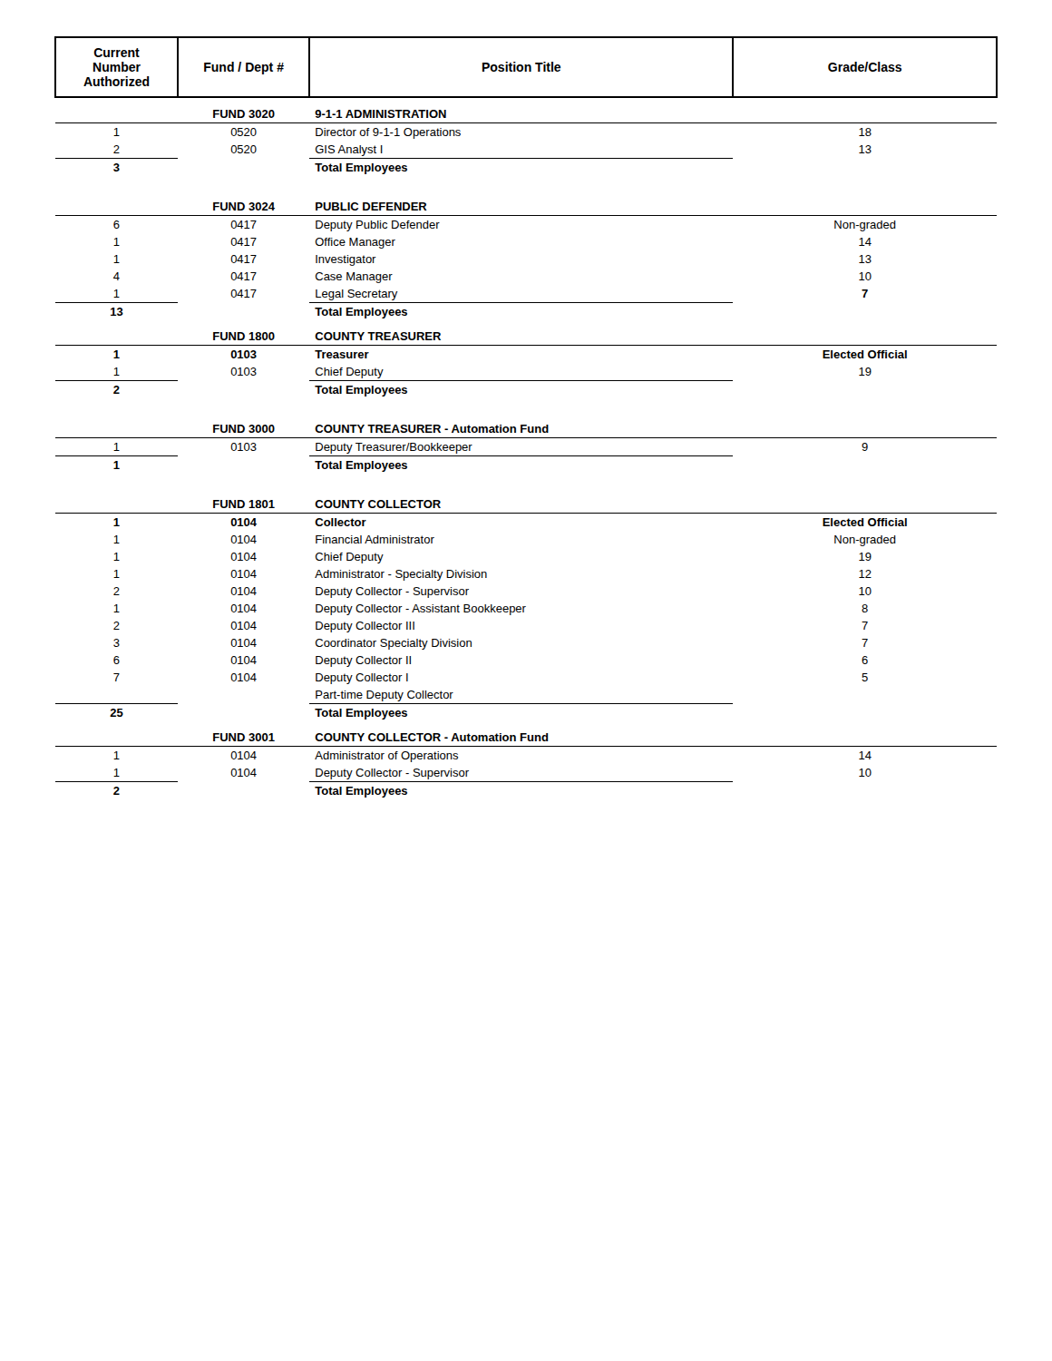| Current Number Authorized | Fund / Dept # | Position Title | Grade/Class |
| --- | --- | --- | --- |
| | FUND 3020 | 9-1-1 ADMINISTRATION | |
| 1 | 0520 | Director of 9-1-1 Operations | 18 |
| 2 | 0520 | GIS Analyst I | 13 |
| 3 | | Total Employees | |
| | FUND 3024 | PUBLIC DEFENDER | |
| 6 | 0417 | Deputy Public Defender | Non-graded |
| 1 | 0417 | Office Manager | 14 |
| 1 | 0417 | Investigator | 13 |
| 4 | 0417 | Case Manager | 10 |
| 1 | 0417 | Legal Secretary | 7 |
| 13 | | Total Employees | |
| | FUND 1800 | COUNTY TREASURER | |
| 1 | 0103 | Treasurer | Elected Official |
| 1 | 0103 | Chief Deputy | 19 |
| 2 | | Total Employees | |
| | FUND 3000 | COUNTY TREASURER - Automation Fund | |
| 1 | 0103 | Deputy Treasurer/Bookkeeper | 9 |
| 1 | | Total Employees | |
| | FUND 1801 | COUNTY COLLECTOR | |
| 1 | 0104 | Collector | Elected Official |
| 1 | 0104 | Financial Administrator | Non-graded |
| 1 | 0104 | Chief Deputy | 19 |
| 1 | 0104 | Administrator - Specialty Division | 12 |
| 2 | 0104 | Deputy Collector - Supervisor | 10 |
| 1 | 0104 | Deputy Collector - Assistant Bookkeeper | 8 |
| 2 | 0104 | Deputy Collector III | 7 |
| 3 | 0104 | Coordinator Specialty Division | 7 |
| 6 | 0104 | Deputy Collector II | 6 |
| 7 | 0104 | Deputy Collector I | 5 |
| | | Part-time Deputy Collector | |
| 25 | | Total Employees | |
| | FUND 3001 | COUNTY COLLECTOR - Automation Fund | |
| 1 | 0104 | Administrator of Operations | 14 |
| 1 | 0104 | Deputy Collector - Supervisor | 10 |
| 2 | | Total Employees | |